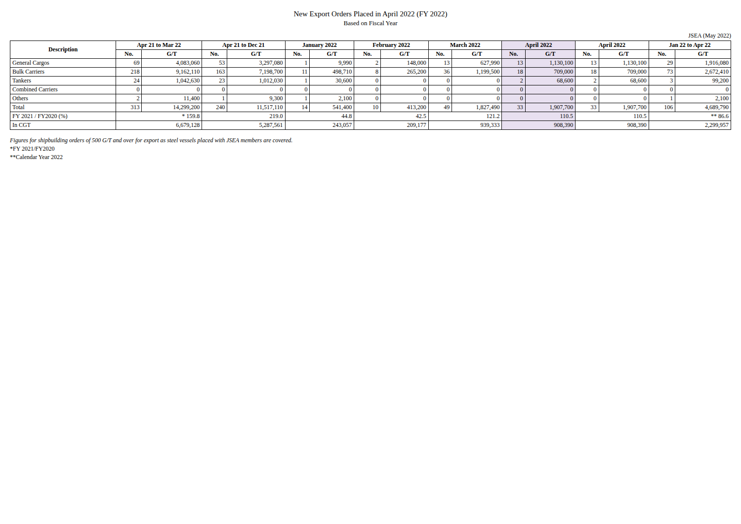New Export Orders Placed in April 2022 (FY 2022)
Based on Fiscal Year
JSEA (May 2022)
| Description | Apr 21 to Mar 22 | Apr 21 to Dec 21 | January 2022 | February 2022 | March 2022 | April 2022 | April 2022 | Jan 22 to Apr 22 |
| --- | --- | --- | --- | --- | --- | --- | --- | --- |
| No. | G/T | No. | G/T | No. | G/T | No. | G/T | No. | G/T | No. | G/T | No. | G/T | No. | G/T |
| General Cargos | 69 | 4,083,060 | 53 | 3,297,080 | 1 | 9,990 | 2 | 148,000 | 13 | 627,990 | 13 | 1,130,100 | 13 | 1,130,100 | 29 | 1,916,080 |
| Bulk Carriers | 218 | 9,162,110 | 163 | 7,198,700 | 11 | 498,710 | 8 | 265,200 | 36 | 1,199,500 | 18 | 709,000 | 18 | 709,000 | 73 | 2,672,410 |
| Tankers | 24 | 1,042,630 | 23 | 1,012,030 | 1 | 30,600 | 0 | 0 | 0 | 0 | 2 | 68,600 | 2 | 68,600 | 3 | 99,200 |
| Combined Carriers | 0 | 0 | 0 | 0 | 0 | 0 | 0 | 0 | 0 | 0 | 0 | 0 | 0 | 0 | 0 | 0 |
| Others | 2 | 11,400 | 1 | 9,300 | 1 | 2,100 | 0 | 0 | 0 | 0 | 0 | 0 | 0 | 0 | 1 | 2,100 |
| Total | 313 | 14,299,200 | 240 | 11,517,110 | 14 | 541,400 | 10 | 413,200 | 49 | 1,827,490 | 33 | 1,907,700 | 33 | 1,907,700 | 106 | 4,689,790 |
| FY 2021 / FY2020 (%) | * 159.8 | 219.0 | 44.8 | 42.5 | 121.2 | 110.5 | 110.5 | ** 86.6 |
| In CGT | 6,679,128 | 5,287,561 | 243,057 | 209,177 | 939,333 | 908,390 | 908,390 | 2,299,957 |
Figures for shipbuilding orders of 500 G/T and over for export as steel vessels placed with JSEA members are covered.
*FY 2021/FY2020
**Calendar Year 2022